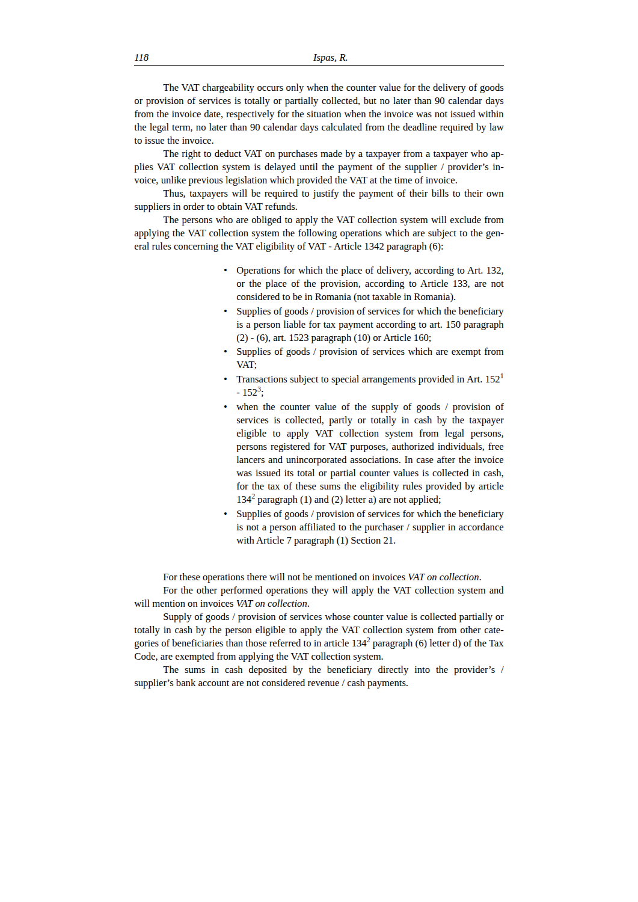118 Ispas, R.
The VAT chargeability occurs only when the counter value for the delivery of goods or provision of services is totally or partially collected, but no later than 90 calendar days from the invoice date, respectively for the situation when the invoice was not issued within the legal term, no later than 90 calendar days calculated from the deadline required by law to issue the invoice.
The right to deduct VAT on purchases made by a taxpayer from a taxpayer who applies VAT collection system is delayed until the payment of the supplier / provider’s invoice, unlike previous legislation which provided the VAT at the time of invoice.
Thus, taxpayers will be required to justify the payment of their bills to their own suppliers in order to obtain VAT refunds.
The persons who are obliged to apply the VAT collection system will exclude from applying the VAT collection system the following operations which are subject to the general rules concerning the VAT eligibility of VAT - Article 1342 paragraph (6):
Operations for which the place of delivery, according to Art. 132, or the place of the provision, according to Article 133, are not considered to be in Romania (not taxable in Romania).
Supplies of goods / provision of services for which the beneficiary is a person liable for tax payment according to art. 150 paragraph (2) - (6), art. 1523 paragraph (10) or Article 160;
Supplies of goods / provision of services which are exempt from VAT;
Transactions subject to special arrangements provided in Art. 1521 - 1523;
when the counter value of the supply of goods / provision of services is collected, partly or totally in cash by the taxpayer eligible to apply VAT collection system from legal persons, persons registered for VAT purposes, authorized individuals, free lancers and unincorporated associations. In case after the invoice was issued its total or partial counter values is collected in cash, for the tax of these sums the eligibility rules provided by article 1342 paragraph (1) and (2) letter a) are not applied;
Supplies of goods / provision of services for which the beneficiary is not a person affiliated to the purchaser / supplier in accordance with Article 7 paragraph (1) Section 21.
For these operations there will not be mentioned on invoices VAT on collection.
For the other performed operations they will apply the VAT collection system and will mention on invoices VAT on collection.
Supply of goods / provision of services whose counter value is collected partially or totally in cash by the person eligible to apply the VAT collection system from other categories of beneficiaries than those referred to in article 1342 paragraph (6) letter d) of the Tax Code, are exempted from applying the VAT collection system.
The sums in cash deposited by the beneficiary directly into the provider’s / supplier’s bank account are not considered revenue / cash payments.